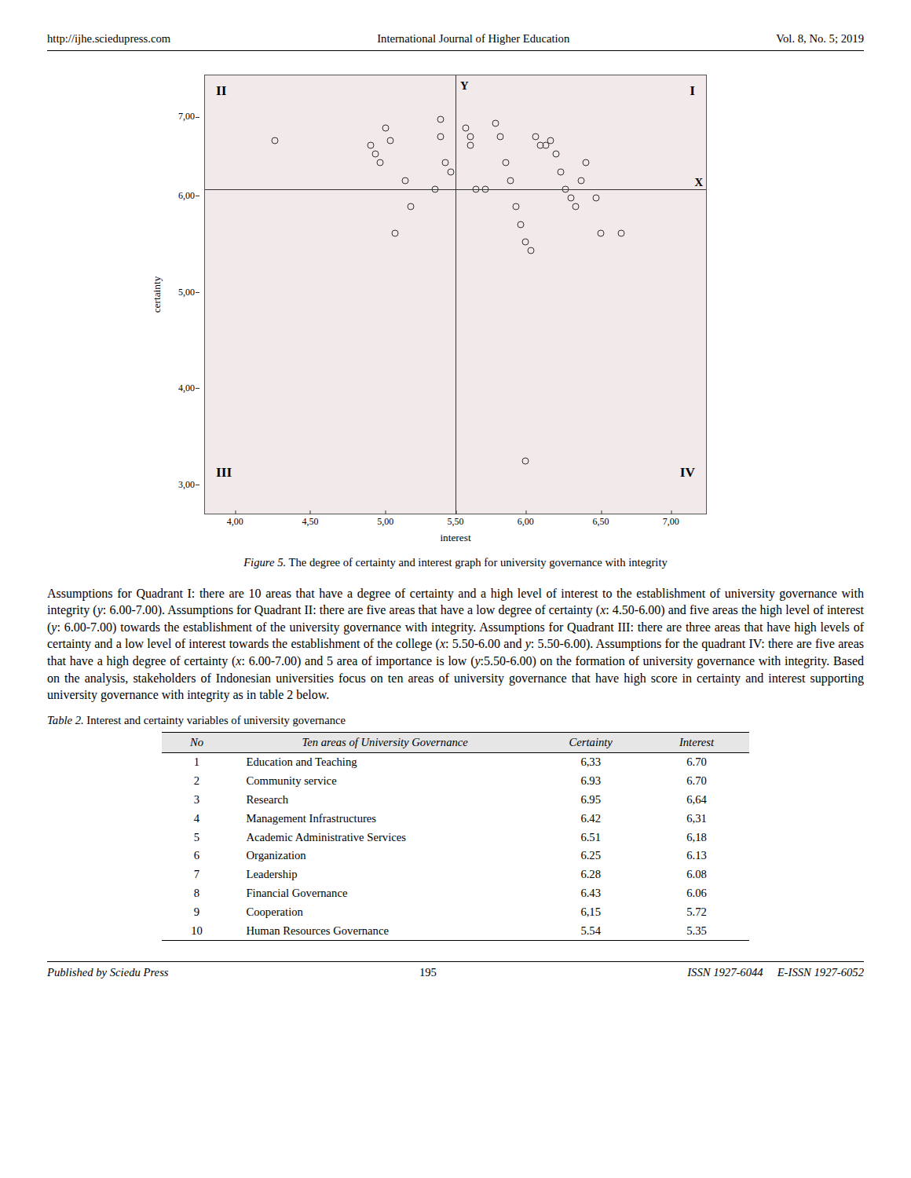http://ijhe.sciedupress.com
International Journal of Higher Education
Vol. 8, No. 5; 2019
Y
X
I
II
III
IV
7,00
6,00
5,00
4,00
3,00
4,00
4,50
5,00
5,50
6,00
6,50
7,00
certainty
interest
Figure 5. The degree of certainty and interest graph for university governance with integrity
Assumptions for Quadrant I: there are 10 areas that have a degree of certainty and a high level of interest to the establishment of university governance with integrity (y: 6.00-7.00). Assumptions for Quadrant II: there are five areas that have a low degree of certainty (x: 4.50-6.00) and five areas the high level of interest (y: 6.00-7.00) towards the establishment of the university governance with integrity. Assumptions for Quadrant III: there are three areas that have high levels of certainty and a low level of interest towards the establishment of the college (x: 5.50-6.00 and y: 5.50-6.00). Assumptions for the quadrant IV: there are five areas that have a high degree of certainty (x: 6.00-7.00) and 5 area of importance is low (y:5.50-6.00) on the formation of university governance with integrity. Based on the analysis, stakeholders of Indonesian universities focus on ten areas of university governance that have high score in certainty and interest supporting university governance with integrity as in table 2 below.
Table 2. Interest and certainty variables of university governance
| No | Ten areas of University Governance | Certainty | Interest |
| --- | --- | --- | --- |
| 1 | Education and Teaching | 6,33 | 6.70 |
| 2 | Community service | 6.93 | 6.70 |
| 3 | Research | 6.95 | 6,64 |
| 4 | Management Infrastructures | 6.42 | 6,31 |
| 5 | Academic Administrative Services | 6.51 | 6,18 |
| 6 | Organization | 6.25 | 6.13 |
| 7 | Leadership | 6.28 | 6.08 |
| 8 | Financial Governance | 6.43 | 6.06 |
| 9 | Cooperation | 6,15 | 5.72 |
| 10 | Human Resources Governance | 5.54 | 5.35 |
Published by Sciedu Press
195
ISSN 1927-6044E-ISSN 1927-6052